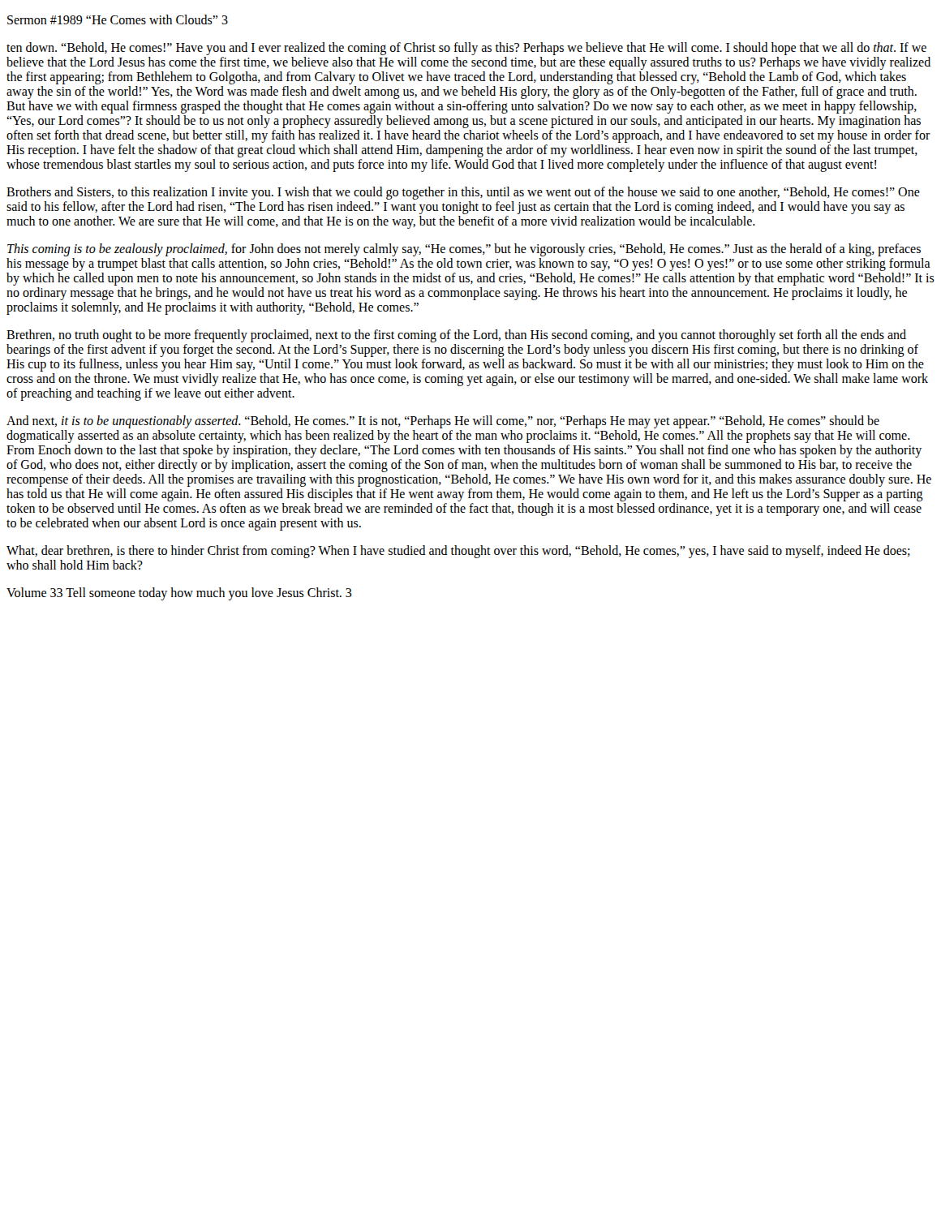Sermon #1989 “He Comes with Clouds” 3
ten down. “Behold, He comes!” Have you and I ever realized the coming of Christ so fully as this? Perhaps we believe that He will come. I should hope that we all do that. If we believe that the Lord Jesus has come the first time, we believe also that He will come the second time, but are these equally assured truths to us? Perhaps we have vividly realized the first appearing; from Bethlehem to Golgotha, and from Calvary to Olivet we have traced the Lord, understanding that blessed cry, “Behold the Lamb of God, which takes away the sin of the world!” Yes, the Word was made flesh and dwelt among us, and we beheld His glory, the glory as of the Only-begotten of the Father, full of grace and truth. But have we with equal firmness grasped the thought that He comes again without a sin-offering unto salvation? Do we now say to each other, as we meet in happy fellowship, “Yes, our Lord comes”? It should be to us not only a prophecy assuredly believed among us, but a scene pictured in our souls, and anticipated in our hearts. My imagination has often set forth that dread scene, but better still, my faith has realized it. I have heard the chariot wheels of the Lord’s approach, and I have endeavored to set my house in order for His reception. I have felt the shadow of that great cloud which shall attend Him, dampening the ardor of my worldliness. I hear even now in spirit the sound of the last trumpet, whose tremendous blast startles my soul to serious action, and puts force into my life. Would God that I lived more completely under the influence of that august event!
Brothers and Sisters, to this realization I invite you. I wish that we could go together in this, until as we went out of the house we said to one another, “Behold, He comes!” One said to his fellow, after the Lord had risen, “The Lord has risen indeed.” I want you tonight to feel just as certain that the Lord is coming indeed, and I would have you say as much to one another. We are sure that He will come, and that He is on the way, but the benefit of a more vivid realization would be incalculable.
This coming is to be zealously proclaimed, for John does not merely calmly say, “He comes,” but he vigorously cries, “Behold, He comes.” Just as the herald of a king, prefaces his message by a trumpet blast that calls attention, so John cries, “Behold!” As the old town crier, was known to say, “O yes! O yes! O yes!” or to use some other striking formula by which he called upon men to note his announcement, so John stands in the midst of us, and cries, “Behold, He comes!” He calls attention by that emphatic word “Behold!” It is no ordinary message that he brings, and he would not have us treat his word as a commonplace saying. He throws his heart into the announcement. He proclaims it loudly, he proclaims it solemnly, and He proclaims it with authority, “Behold, He comes.”
Brethren, no truth ought to be more frequently proclaimed, next to the first coming of the Lord, than His second coming, and you cannot thoroughly set forth all the ends and bearings of the first advent if you forget the second. At the Lord’s Supper, there is no discerning the Lord’s body unless you discern His first coming, but there is no drinking of His cup to its fullness, unless you hear Him say, “Until I come.” You must look forward, as well as backward. So must it be with all our ministries; they must look to Him on the cross and on the throne. We must vividly realize that He, who has once come, is coming yet again, or else our testimony will be marred, and one-sided. We shall make lame work of preaching and teaching if we leave out either advent.
And next, it is to be unquestionably asserted. “Behold, He comes.” It is not, “Perhaps He will come,” nor, “Perhaps He may yet appear.” “Behold, He comes” should be dogmatically asserted as an absolute certainty, which has been realized by the heart of the man who proclaims it. “Behold, He comes.” All the prophets say that He will come. From Enoch down to the last that spoke by inspiration, they declare, “The Lord comes with ten thousands of His saints.” You shall not find one who has spoken by the authority of God, who does not, either directly or by implication, assert the coming of the Son of man, when the multitudes born of woman shall be summoned to His bar, to receive the recompense of their deeds. All the promises are travailing with this prognostication, “Behold, He comes.” We have His own word for it, and this makes assurance doubly sure. He has told us that He will come again. He often assured His disciples that if He went away from them, He would come again to them, and He left us the Lord’s Supper as a parting token to be observed until He comes. As often as we break bread we are reminded of the fact that, though it is a most blessed ordinance, yet it is a temporary one, and will cease to be celebrated when our absent Lord is once again present with us.
What, dear brethren, is there to hinder Christ from coming? When I have studied and thought over this word, “Behold, He comes,” yes, I have said to myself, indeed He does; who shall hold Him back?
Volume 33 Tell someone today how much you love Jesus Christ. 3